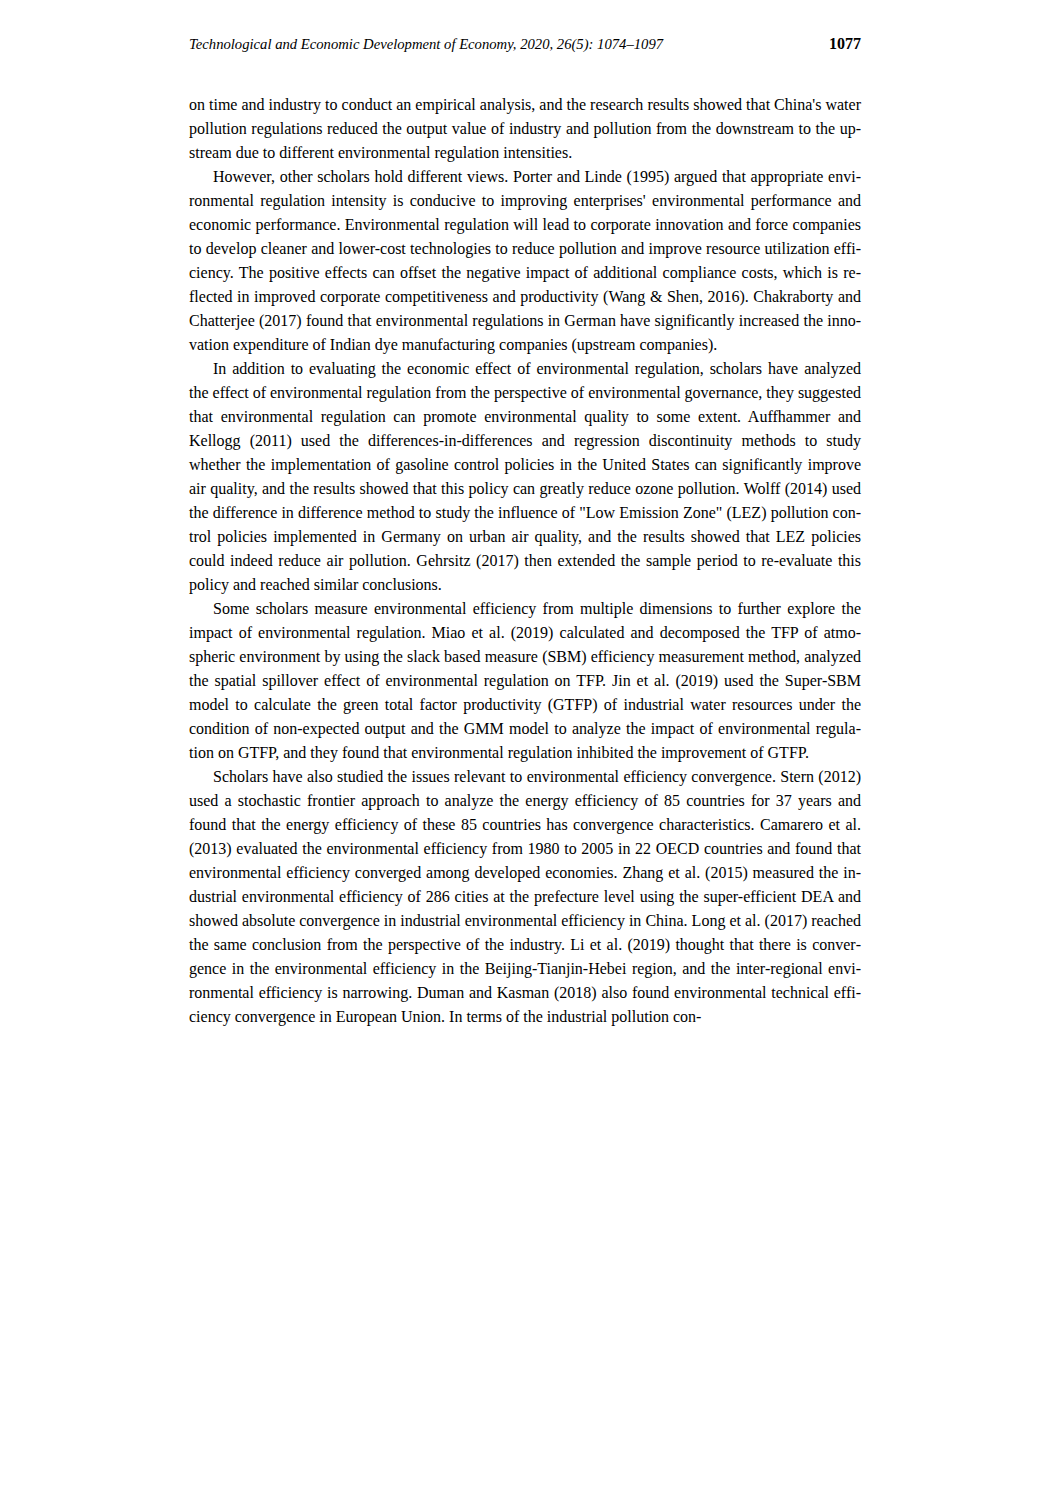Technological and Economic Development of Economy, 2020, 26(5): 1074–1097 1077
on time and industry to conduct an empirical analysis, and the research results showed that China's water pollution regulations reduced the output value of industry and pollution from the downstream to the upstream due to different environmental regulation intensities.
However, other scholars hold different views. Porter and Linde (1995) argued that appropriate environmental regulation intensity is conducive to improving enterprises' environmental performance and economic performance. Environmental regulation will lead to corporate innovation and force companies to develop cleaner and lower-cost technologies to reduce pollution and improve resource utilization efficiency. The positive effects can offset the negative impact of additional compliance costs, which is reflected in improved corporate competitiveness and productivity (Wang & Shen, 2016). Chakraborty and Chatterjee (2017) found that environmental regulations in German have significantly increased the innovation expenditure of Indian dye manufacturing companies (upstream companies).
In addition to evaluating the economic effect of environmental regulation, scholars have analyzed the effect of environmental regulation from the perspective of environmental governance, they suggested that environmental regulation can promote environmental quality to some extent. Auffhammer and Kellogg (2011) used the differences-in-differences and regression discontinuity methods to study whether the implementation of gasoline control policies in the United States can significantly improve air quality, and the results showed that this policy can greatly reduce ozone pollution. Wolff (2014) used the difference in difference method to study the influence of "Low Emission Zone" (LEZ) pollution control policies implemented in Germany on urban air quality, and the results showed that LEZ policies could indeed reduce air pollution. Gehrsitz (2017) then extended the sample period to re-evaluate this policy and reached similar conclusions.
Some scholars measure environmental efficiency from multiple dimensions to further explore the impact of environmental regulation. Miao et al. (2019) calculated and decomposed the TFP of atmospheric environment by using the slack based measure (SBM) efficiency measurement method, analyzed the spatial spillover effect of environmental regulation on TFP. Jin et al. (2019) used the Super-SBM model to calculate the green total factor productivity (GTFP) of industrial water resources under the condition of non-expected output and the GMM model to analyze the impact of environmental regulation on GTFP, and they found that environmental regulation inhibited the improvement of GTFP.
Scholars have also studied the issues relevant to environmental efficiency convergence. Stern (2012) used a stochastic frontier approach to analyze the energy efficiency of 85 countries for 37 years and found that the energy efficiency of these 85 countries has convergence characteristics. Camarero et al. (2013) evaluated the environmental efficiency from 1980 to 2005 in 22 OECD countries and found that environmental efficiency converged among developed economies. Zhang et al. (2015) measured the industrial environmental efficiency of 286 cities at the prefecture level using the super-efficient DEA and showed absolute convergence in industrial environmental efficiency in China. Long et al. (2017) reached the same conclusion from the perspective of the industry. Li et al. (2019) thought that there is convergence in the environmental efficiency in the Beijing-Tianjin-Hebei region, and the inter-regional environmental efficiency is narrowing. Duman and Kasman (2018) also found environmental technical efficiency convergence in European Union. In terms of the industrial pollution con-